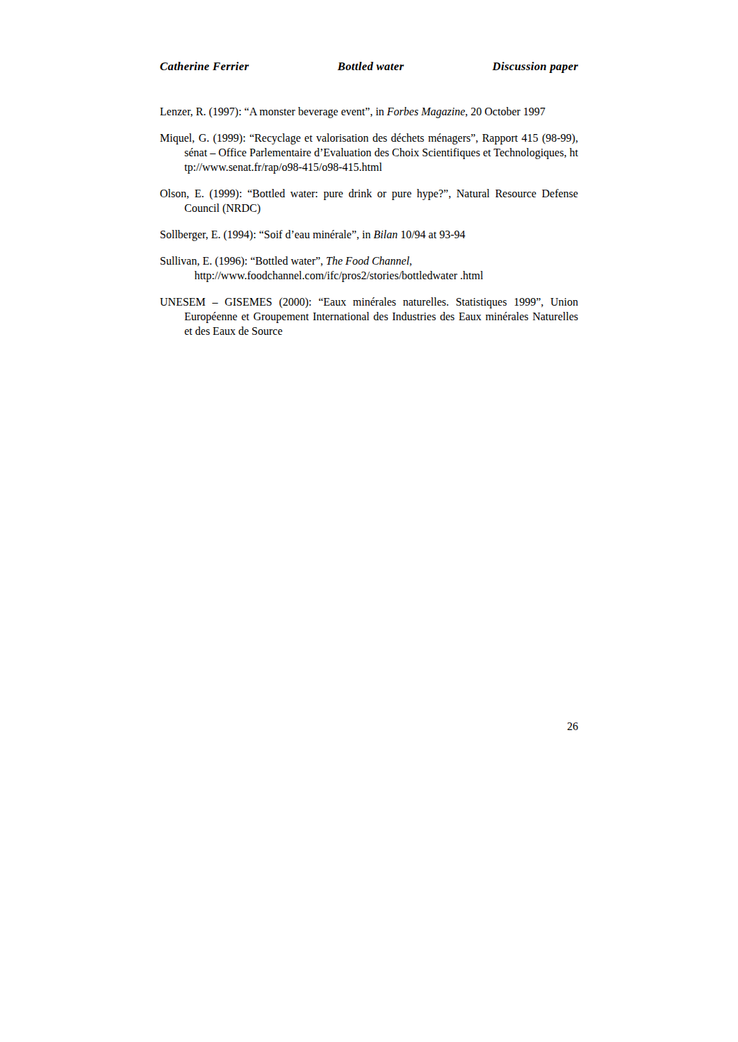Catherine Ferrier Bottled water Discussion paper
Lenzer, R. (1997): “A monster beverage event”, in Forbes Magazine, 20 October 1997
Miquel, G. (1999): “Recyclage et valorisation des déchets ménagers”, Rapport 415 (98-99), sénat – Office Parlementaire d’Evaluation des Choix Scientifiques et Technologiques, http://www.senat.fr/rap/o98-415/o98-415.html
Olson, E. (1999): “Bottled water: pure drink or pure hype?”, Natural Resource Defense Council (NRDC)
Sollberger, E. (1994): “Soif d’eau minérale”, in Bilan 10/94 at 93-94
Sullivan, E. (1996): “Bottled water”, The Food Channel,http://www.foodchannel.com/ifc/pros2/stories/bottledwater .html
UNESEM – GISEMES (2000): “Eaux minérales naturelles. Statistiques 1999”, Union Européenne et Groupement International des Industries des Eaux minérales Naturelles et des Eaux de Source
26